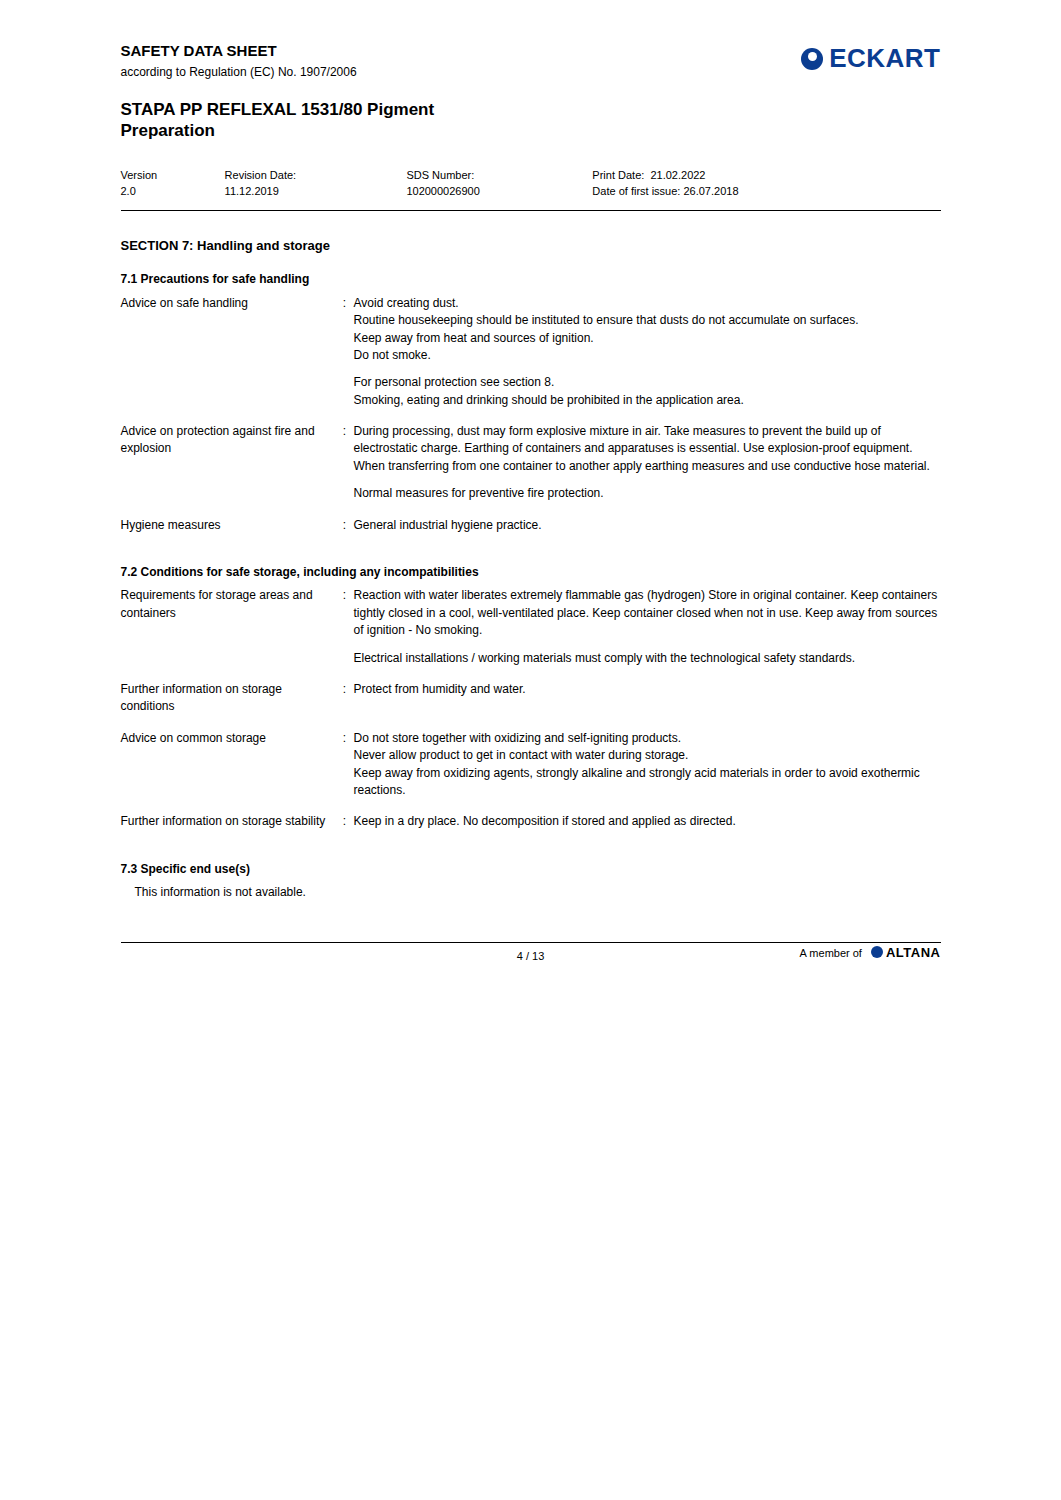ECKART
SAFETY DATA SHEET
according to Regulation (EC) No. 1907/2006
STAPA PP REFLEXAL 1531/80 Pigment
Preparation
| Version 2.0 | Revision Date: 11.12.2019 | SDS Number: 102000026900 | Print Date: 21.02.2022 Date of first issue: 26.07.2018 |
SECTION 7: Handling and storage
7.1 Precautions for safe handling
| Advice on safe handling | : | Avoid creating dust. Routine housekeeping should be instituted to ensure that dusts do not accumulate on surfaces. Keep away from heat and sources of ignition. Do not smoke. For personal protection see section 8. Smoking, eating and drinking should be prohibited in the application area. |
| Advice on protection against fire and explosion | : | During processing, dust may form explosive mixture in air. Take measures to prevent the build up of electrostatic charge. Earthing of containers and apparatuses is essential. Use explosion-proof equipment. When transferring from one container to another apply earthing measures and use conductive hose material. Normal measures for preventive fire protection. |
| Hygiene measures | : | General industrial hygiene practice. |
7.2 Conditions for safe storage, including any incompatibilities
| Requirements for storage areas and containers | : | Reaction with water liberates extremely flammable gas (hydrogen) Store in original container. Keep containers tightly closed in a cool, well-ventilated place. Keep container closed when not in use. Keep away from sources of ignition - No smoking. Electrical installations / working materials must comply with the technological safety standards. |
| Further information on storage conditions | : | Protect from humidity and water. |
| Advice on common storage | : | Do not store together with oxidizing and self-igniting products. Never allow product to get in contact with water during storage. Keep away from oxidizing agents, strongly alkaline and strongly acid materials in order to avoid exothermic reactions. |
| Further information on storage stability | : | Keep in a dry place. No decomposition if stored and applied as directed. |
7.3 Specific end use(s)
This information is not available.
4 / 13
A member of ALTANA